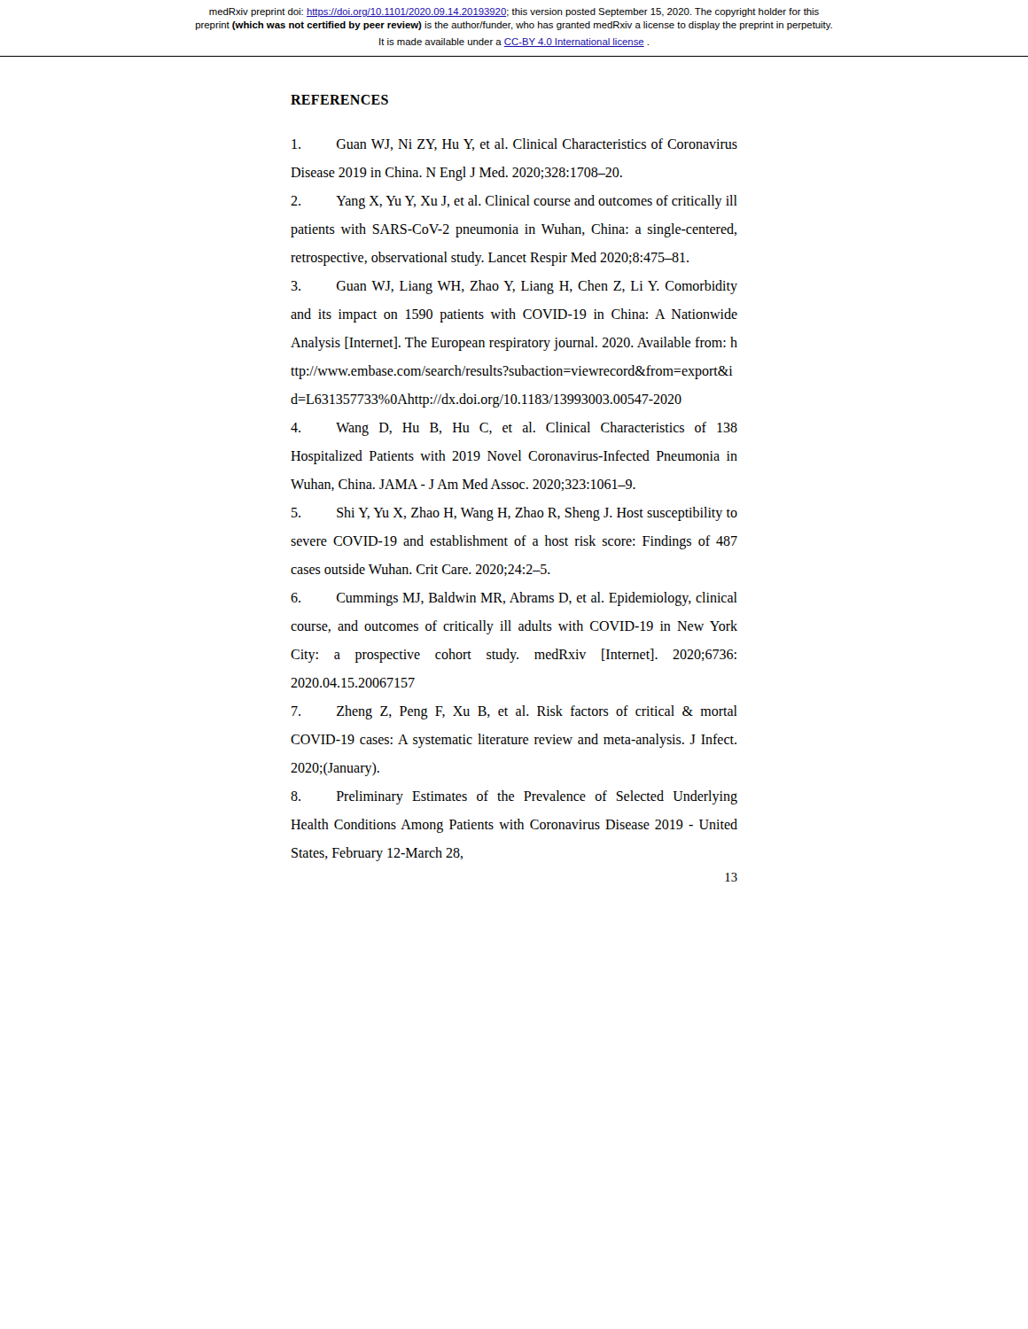medRxiv preprint doi: https://doi.org/10.1101/2020.09.14.20193920; this version posted September 15, 2020. The copyright holder for this
preprint (which was not certified by peer review) is the author/funder, who has granted medRxiv a license to display the preprint in perpetuity.
It is made available under a CC-BY 4.0 International license .
REFERENCES
1. Guan WJ, Ni ZY, Hu Y, et al. Clinical Characteristics of Coronavirus Disease 2019 in China. N Engl J Med. 2020;328:1708–20.
2. Yang X, Yu Y, Xu J, et al. Clinical course and outcomes of critically ill patients with SARS-CoV-2 pneumonia in Wuhan, China: a single-centered, retrospective, observational study. Lancet Respir Med 2020;8:475–81.
3. Guan WJ, Liang WH, Zhao Y, Liang H, Chen Z, Li Y. Comorbidity and its impact on 1590 patients with COVID-19 in China: A Nationwide Analysis [Internet]. The European respiratory journal. 2020. Available from: http://www.embase.com/search/results?subaction=viewrecord&from=export&id=L631357733%0Ahttp://dx.doi.org/10.1183/13993003.00547-2020
4. Wang D, Hu B, Hu C, et al. Clinical Characteristics of 138 Hospitalized Patients with 2019 Novel Coronavirus-Infected Pneumonia in Wuhan, China. JAMA - J Am Med Assoc. 2020;323:1061–9.
5. Shi Y, Yu X, Zhao H, Wang H, Zhao R, Sheng J. Host susceptibility to severe COVID-19 and establishment of a host risk score: Findings of 487 cases outside Wuhan. Crit Care. 2020;24:2–5.
6. Cummings MJ, Baldwin MR, Abrams D, et al. Epidemiology, clinical course, and outcomes of critically ill adults with COVID-19 in New York City: a prospective cohort study. medRxiv [Internet]. 2020;6736: 2020.04.15.20067157
7. Zheng Z, Peng F, Xu B, et al. Risk factors of critical & mortal COVID-19 cases: A systematic literature review and meta-analysis. J Infect. 2020;(January).
8. Preliminary Estimates of the Prevalence of Selected Underlying Health Conditions Among Patients with Coronavirus Disease 2019 - United States, February 12-March 28,
13